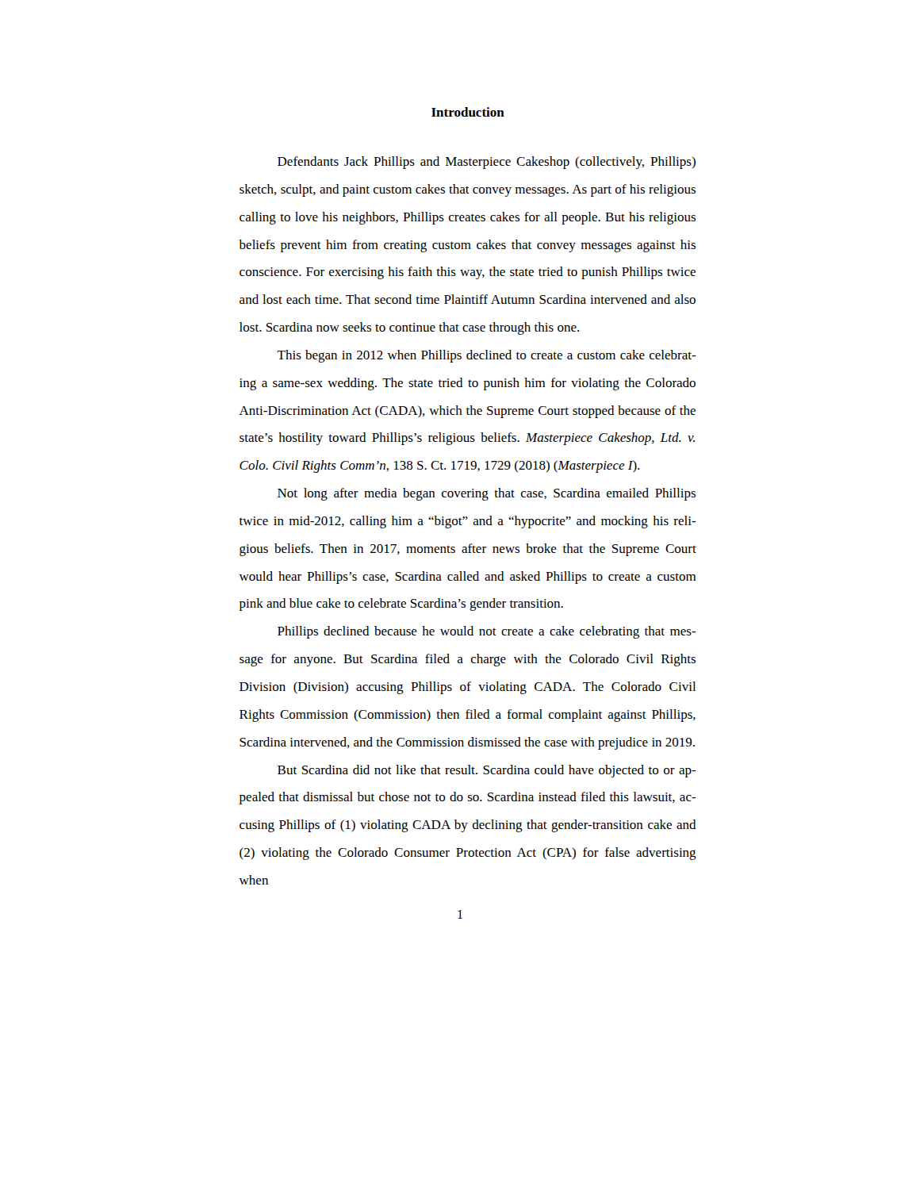Introduction
Defendants Jack Phillips and Masterpiece Cakeshop (collectively, Phillips) sketch, sculpt, and paint custom cakes that convey messages. As part of his religious calling to love his neighbors, Phillips creates cakes for all people. But his religious beliefs prevent him from creating custom cakes that convey messages against his conscience. For exercising his faith this way, the state tried to punish Phillips twice and lost each time. That second time Plaintiff Autumn Scardina intervened and also lost. Scardina now seeks to continue that case through this one.
This began in 2012 when Phillips declined to create a custom cake celebrating a same-sex wedding. The state tried to punish him for violating the Colorado Anti-Discrimination Act (CADA), which the Supreme Court stopped because of the state’s hostility toward Phillips’s religious beliefs. Masterpiece Cakeshop, Ltd. v. Colo. Civil Rights Comm’n, 138 S. Ct. 1719, 1729 (2018) (Masterpiece I).
Not long after media began covering that case, Scardina emailed Phillips twice in mid-2012, calling him a “bigot” and a “hypocrite” and mocking his religious beliefs. Then in 2017, moments after news broke that the Supreme Court would hear Phillips’s case, Scardina called and asked Phillips to create a custom pink and blue cake to celebrate Scardina’s gender transition.
Phillips declined because he would not create a cake celebrating that message for anyone. But Scardina filed a charge with the Colorado Civil Rights Division (Division) accusing Phillips of violating CADA. The Colorado Civil Rights Commission (Commission) then filed a formal complaint against Phillips, Scardina intervened, and the Commission dismissed the case with prejudice in 2019.
But Scardina did not like that result. Scardina could have objected to or appealed that dismissal but chose not to do so. Scardina instead filed this lawsuit, accusing Phillips of (1) violating CADA by declining that gender-transition cake and (2) violating the Colorado Consumer Protection Act (CPA) for false advertising when
1